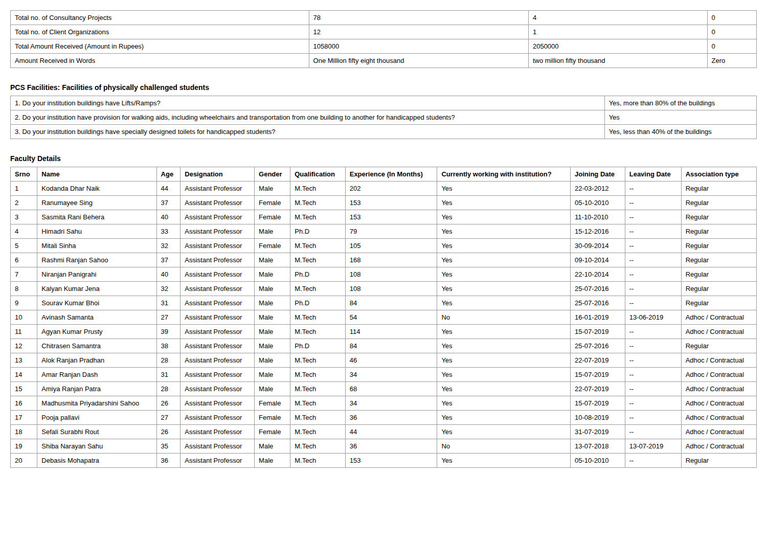| Total no. of Consultancy Projects | 78 | 4 | 0 |
| Total no. of Client Organizations | 12 | 1 | 0 |
| Total Amount Received (Amount in Rupees) | 1058000 | 2050000 | 0 |
| Amount Received in Words | One Million fifty eight thousand | two million fifty thousand | Zero |
PCS Facilities: Facilities of physically challenged students
| 1. Do your institution buildings have Lifts/Ramps? | Yes, more than 80% of the buildings |
| 2. Do your institution have provision for walking aids, including wheelchairs and transportation from one building to another for handicapped students? | Yes |
| 3. Do your institution buildings have specially designed toilets for handicapped students? | Yes, less than 40% of the buildings |
Faculty Details
| Srno | Name | Age | Designation | Gender | Qualification | Experience (In Months) | Currently working with institution? | Joining Date | Leaving Date | Association type |
| --- | --- | --- | --- | --- | --- | --- | --- | --- | --- | --- |
| 1 | Kodanda Dhar Naik | 44 | Assistant Professor | Male | M.Tech | 202 | Yes | 22-03-2012 | -- | Regular |
| 2 | Ranumayee Sing | 37 | Assistant Professor | Female | M.Tech | 153 | Yes | 05-10-2010 | -- | Regular |
| 3 | Sasmita Rani Behera | 40 | Assistant Professor | Female | M.Tech | 153 | Yes | 11-10-2010 | -- | Regular |
| 4 | Himadri Sahu | 33 | Assistant Professor | Male | Ph.D | 79 | Yes | 15-12-2016 | -- | Regular |
| 5 | Mitali Sinha | 32 | Assistant Professor | Female | M.Tech | 105 | Yes | 30-09-2014 | -- | Regular |
| 6 | Rashmi Ranjan Sahoo | 37 | Assistant Professor | Male | M.Tech | 168 | Yes | 09-10-2014 | -- | Regular |
| 7 | Niranjan Panigrahi | 40 | Assistant Professor | Male | Ph.D | 108 | Yes | 22-10-2014 | -- | Regular |
| 8 | Kalyan Kumar Jena | 32 | Assistant Professor | Male | M.Tech | 108 | Yes | 25-07-2016 | -- | Regular |
| 9 | Sourav Kumar Bhoi | 31 | Assistant Professor | Male | Ph.D | 84 | Yes | 25-07-2016 | -- | Regular |
| 10 | Avinash Samanta | 27 | Assistant Professor | Male | M.Tech | 54 | No | 16-01-2019 | 13-06-2019 | Adhoc / Contractual |
| 11 | Agyan Kumar Prusty | 39 | Assistant Professor | Male | M.Tech | 114 | Yes | 15-07-2019 | -- | Adhoc / Contractual |
| 12 | Chitrasen Samantra | 38 | Assistant Professor | Male | Ph.D | 84 | Yes | 25-07-2016 | -- | Regular |
| 13 | Alok Ranjan Pradhan | 28 | Assistant Professor | Male | M.Tech | 46 | Yes | 22-07-2019 | -- | Adhoc / Contractual |
| 14 | Amar Ranjan Dash | 31 | Assistant Professor | Male | M.Tech | 34 | Yes | 15-07-2019 | -- | Adhoc / Contractual |
| 15 | Amiya Ranjan Patra | 28 | Assistant Professor | Male | M.Tech | 68 | Yes | 22-07-2019 | -- | Adhoc / Contractual |
| 16 | Madhusmita Priyadarshini Sahoo | 26 | Assistant Professor | Female | M.Tech | 34 | Yes | 15-07-2019 | -- | Adhoc / Contractual |
| 17 | Pooja pallavi | 27 | Assistant Professor | Female | M.Tech | 36 | Yes | 10-08-2019 | -- | Adhoc / Contractual |
| 18 | Sefali Surabhi Rout | 26 | Assistant Professor | Female | M.Tech | 44 | Yes | 31-07-2019 | -- | Adhoc / Contractual |
| 19 | Shiba Narayan Sahu | 35 | Assistant Professor | Male | M.Tech | 36 | No | 13-07-2018 | 13-07-2019 | Adhoc / Contractual |
| 20 | Debasis Mohapatra | 36 | Assistant Professor | Male | M.Tech | 153 | Yes | 05-10-2010 | -- | Regular |